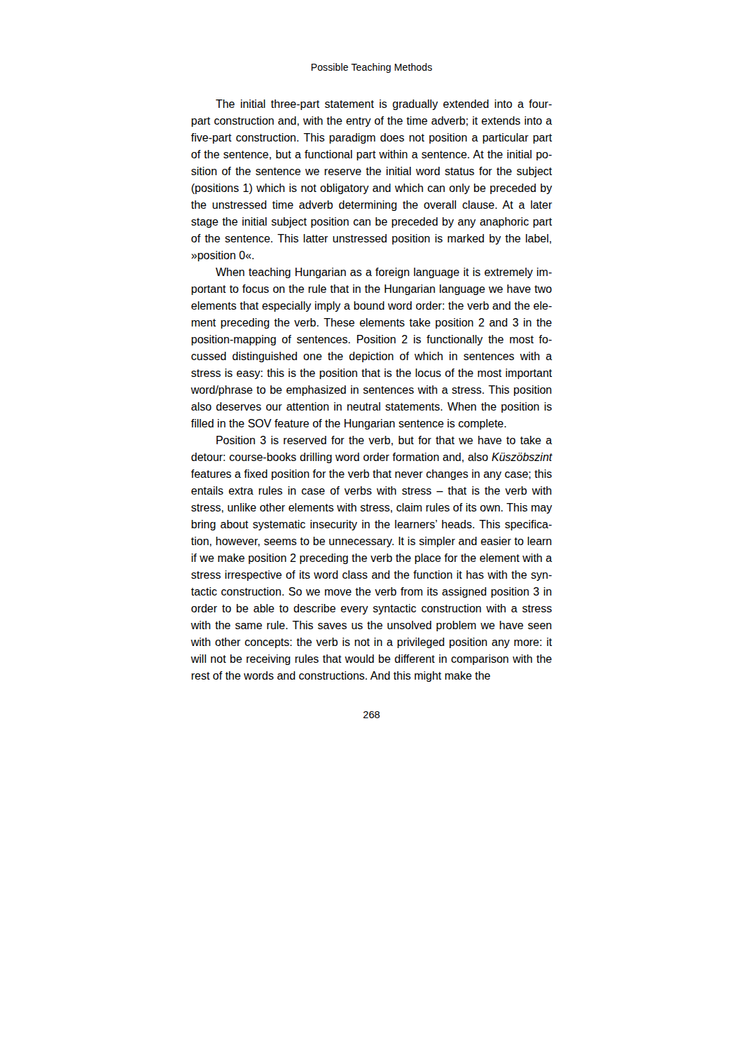Possible Teaching Methods
The initial three-part statement is gradually extended into a four-part construction and, with the entry of the time adverb; it extends into a five-part construction. This paradigm does not position a particular part of the sentence, but a functional part within a sentence. At the initial position of the sentence we reserve the initial word status for the subject (positions 1) which is not obligatory and which can only be preceded by the unstressed time adverb determining the overall clause. At a later stage the initial subject position can be preceded by any anaphoric part of the sentence. This latter unstressed position is marked by the label, »position 0«.
When teaching Hungarian as a foreign language it is extremely important to focus on the rule that in the Hungarian language we have two elements that especially imply a bound word order: the verb and the element preceding the verb. These elements take position 2 and 3 in the position-mapping of sentences. Position 2 is functionally the most focussed distinguished one the depiction of which in sentences with a stress is easy: this is the position that is the locus of the most important word/phrase to be emphasized in sentences with a stress. This position also deserves our attention in neutral statements. When the position is filled in the SOV feature of the Hungarian sentence is complete.
Position 3 is reserved for the verb, but for that we have to take a detour: course-books drilling word order formation and, also Küszöbszint features a fixed position for the verb that never changes in any case; this entails extra rules in case of verbs with stress – that is the verb with stress, unlike other elements with stress, claim rules of its own. This may bring about systematic insecurity in the learners’ heads. This specification, however, seems to be unnecessary. It is simpler and easier to learn if we make position 2 preceding the verb the place for the element with a stress irrespective of its word class and the function it has with the syntactic construction. So we move the verb from its assigned position 3 in order to be able to describe every syntactic construction with a stress with the same rule. This saves us the unsolved problem we have seen with other concepts: the verb is not in a privileged position any more: it will not be receiving rules that would be different in comparison with the rest of the words and constructions. And this might make the
268